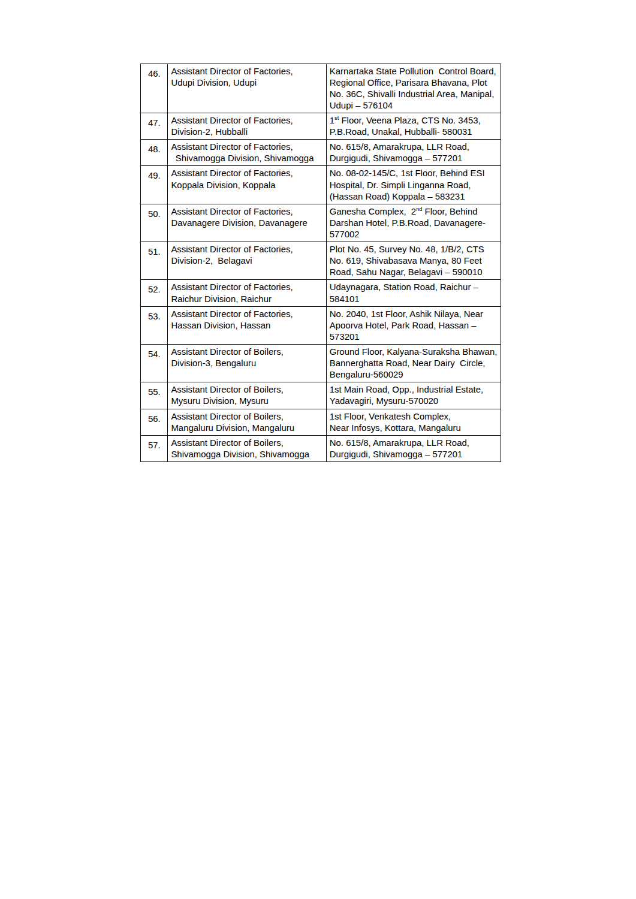| 46. | Assistant Director of Factories, Udupi Division, Udupi | Karnartaka State Pollution Control Board, Regional Office, Parisara Bhavana, Plot No. 36C, Shivalli Industrial Area, Manipal, Udupi – 576104 |
| 47. | Assistant Director of Factories, Division-2, Hubballi | 1 st Floor, Veena Plaza, CTS No. 3453, P.B.Road, Unakal, Hubballi- 580031 |
| 48. | Assistant Director of Factories, Shivamogga Division, Shivamogga | No. 615/8, Amarakrupa, LLR Road, Durgigudi, Shivamogga – 577201 |
| 49. | Assistant Director of Factories, Koppala Division, Koppala | No. 08-02-145/C, 1st Floor, Behind ESI Hospital, Dr. Simpli Linganna Road, (Hassan Road) Koppala – 583231 |
| 50. | Assistant Director of Factories, Davanagere Division, Davanagere | Ganesha Complex, 2 nd Floor, Behind Darshan Hotel, P.B.Road, Davanagere-577002 |
| 51. | Assistant Director of Factories, Division-2, Belagavi | Plot No. 45, Survey No. 48, 1/B/2, CTS No. 619, Shivabasava Manya, 80 Feet Road, Sahu Nagar, Belagavi – 590010 |
| 52. | Assistant Director of Factories, Raichur Division, Raichur | Udaynagara, Station Road, Raichur – 584101 |
| 53. | Assistant Director of Factories, Hassan Division, Hassan | No. 2040, 1st Floor, Ashik Nilaya, Near Apoorva Hotel, Park Road, Hassan – 573201 |
| 54. | Assistant Director of Boilers, Division-3, Bengaluru | Ground Floor, Kalyana-Suraksha Bhawan, Bannerghatta Road, Near Dairy Circle, Bengaluru-560029 |
| 55. | Assistant Director of Boilers, Mysuru Division, Mysuru | 1st Main Road, Opp., Industrial Estate, Yadavagiri, Mysuru-570020 |
| 56. | Assistant Director of Boilers, Mangaluru Division, Mangaluru | 1st Floor, Venkatesh Complex, Near Infosys, Kottara, Mangaluru |
| 57. | Assistant Director of Boilers, Shivamogga Division, Shivamogga | No. 615/8, Amarakrupa, LLR Road, Durgigudi, Shivamogga – 577201 |